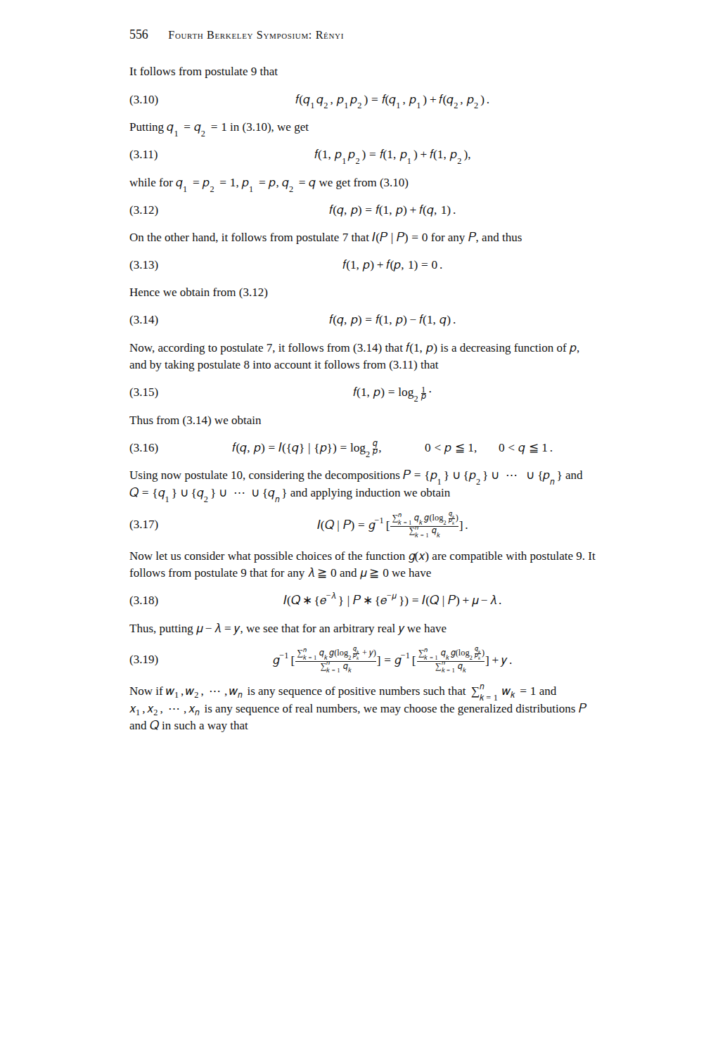556 Fourth Berkeley Symposium: Rényi
It follows from postulate 9 that
(3.10) f(q1q2,p1p2) = f(q1,p1) + f(q2,p2) .
Putting q1=q2=1 in (3.10), we get
(3.11) f(1,p1p2) = f(1,p1) + f(1,p2) ,
while for q1=p2=1, p1=p, q2=q we get from (3.10)
(3.12) f(q,p) = f(1,p) + f(q,1) .
On the other hand, it follows from postulate 7 that I(P|P)=0 for any P, and thus
(3.13) f(1,p) + f(p,1) =0.
Hence we obtain from (3.12)
(3.14) f(q,p) = f(1,p) − f(1,q) .
Now, according to postulate 7, it follows from (3.14) that f(1,p) is a decreasing function of p, and by taking postulate 8 into account it follows from (3.11) that
(3.15) f(1,p) = log2 1p ⋅
Thus from (3.14) we obtain
(3.16) f(q,p) = I({q}|{p}) = log2 qp , 0<p≦1, 0<q≦1.
Using now postulate 10, considering the decompositions P={p1}∪{p2}∪⋯ ∪{pn} and Q={q1}∪{q2}∪⋯∪{qn} and applying induction we obtain
(3.17) I(Q|P) = g−1 [ ∑ k=1 n qkg ( log2 qkpk ) ∑ k=1 n qk ] .
Now let us consider what possible choices of the function g(x) are compatible with postulate 9. It follows from postulate 9 that for any λ≧0 and μ≧0 we have
(3.18) I(Q∗{e−λ} | P∗{e−μ}) = I(Q|P) +μ−λ.
Thus, putting μ−λ=y, we see that for an arbitrary real y we have
(3.19) g−1 [ ∑ k=1 n qkg ( log2 qkpk +y ) ∑ k=1 n qk ] = g−1 [ ∑ k=1 n qkg ( log2 qkpk ) ∑ k=1 n qk ] +y.
Now if w1,w2,⋯,wn is any sequence of positive numbers such that ∑k=1nwk=1 and x1,x2,⋯,xn is any sequence of real numbers, we may choose the generalized distributions P and Q in such a way that